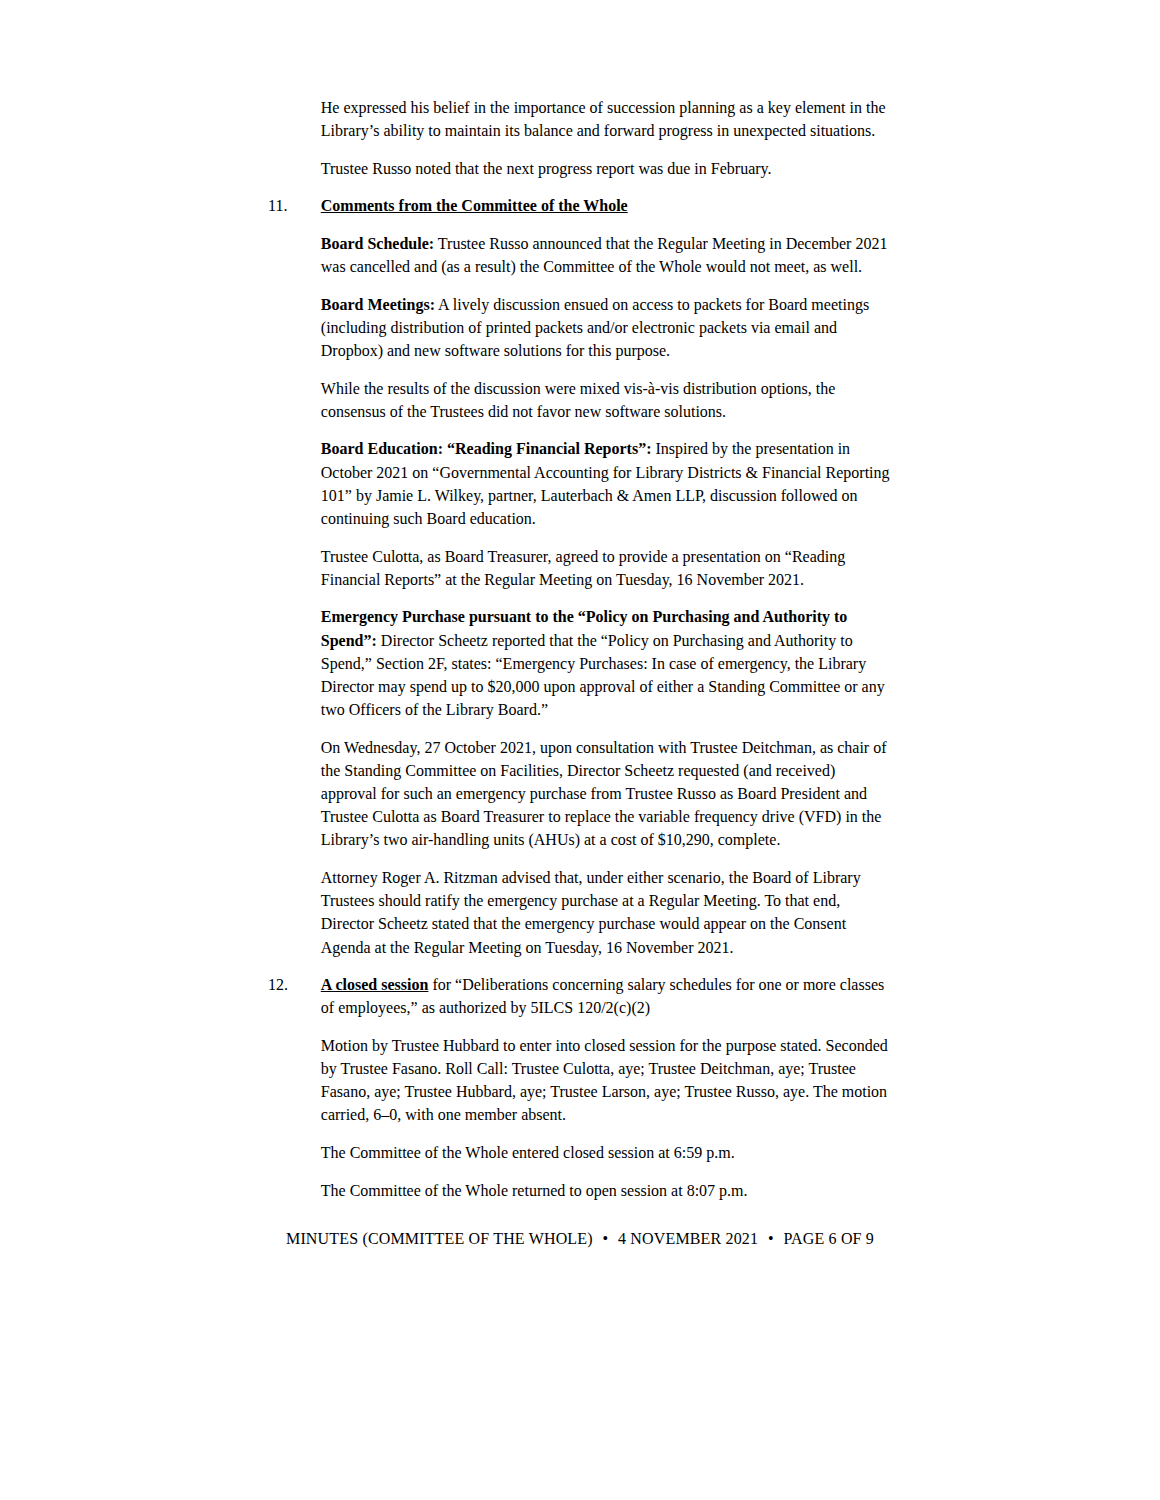He expressed his belief in the importance of succession planning as a key element in the Library’s ability to maintain its balance and forward progress in unexpected situations.
Trustee Russo noted that the next progress report was due in February.
11.
Comments from the Committee of the Whole
Board Schedule: Trustee Russo announced that the Regular Meeting in December 2021 was cancelled and (as a result) the Committee of the Whole would not meet, as well.
Board Meetings: A lively discussion ensued on access to packets for Board meetings (including distribution of printed packets and/or electronic packets via email and Dropbox) and new software solutions for this purpose.
While the results of the discussion were mixed vis-à-vis distribution options, the consensus of the Trustees did not favor new software solutions.
Board Education: “Reading Financial Reports”: Inspired by the presentation in October 2021 on “Governmental Accounting for Library Districts & Financial Reporting 101” by Jamie L. Wilkey, partner, Lauterbach & Amen LLP, discussion followed on continuing such Board education.
Trustee Culotta, as Board Treasurer, agreed to provide a presentation on “Reading Financial Reports” at the Regular Meeting on Tuesday, 16 November 2021.
Emergency Purchase pursuant to the “Policy on Purchasing and Authority to Spend”: Director Scheetz reported that the “Policy on Purchasing and Authority to Spend,” Section 2F, states: “Emergency Purchases: In case of emergency, the Library Director may spend up to $20,000 upon approval of either a Standing Committee or any two Officers of the Library Board.”
On Wednesday, 27 October 2021, upon consultation with Trustee Deitchman, as chair of the Standing Committee on Facilities, Director Scheetz requested (and received) approval for such an emergency purchase from Trustee Russo as Board President and Trustee Culotta as Board Treasurer to replace the variable frequency drive (VFD) in the Library’s two air-handling units (AHUs) at a cost of $10,290, complete.
Attorney Roger A. Ritzman advised that, under either scenario, the Board of Library Trustees should ratify the emergency purchase at a Regular Meeting. To that end, Director Scheetz stated that the emergency purchase would appear on the Consent Agenda at the Regular Meeting on Tuesday, 16 November 2021.
12.
A closed session for “Deliberations concerning salary schedules for one or more classes of employees,” as authorized by 5ILCS 120/2(c)(2)
Motion by Trustee Hubbard to enter into closed session for the purpose stated. Seconded by Trustee Fasano. Roll Call: Trustee Culotta, aye; Trustee Deitchman, aye; Trustee Fasano, aye; Trustee Hubbard, aye; Trustee Larson, aye; Trustee Russo, aye. The motion carried, 6–0, with one member absent.
The Committee of the Whole entered closed session at 6:59 p.m.
The Committee of the Whole returned to open session at 8:07 p.m.
MINUTES (COMMITTEE OF THE WHOLE) • 4 NOVEMBER 2021 • PAGE 6 OF 9